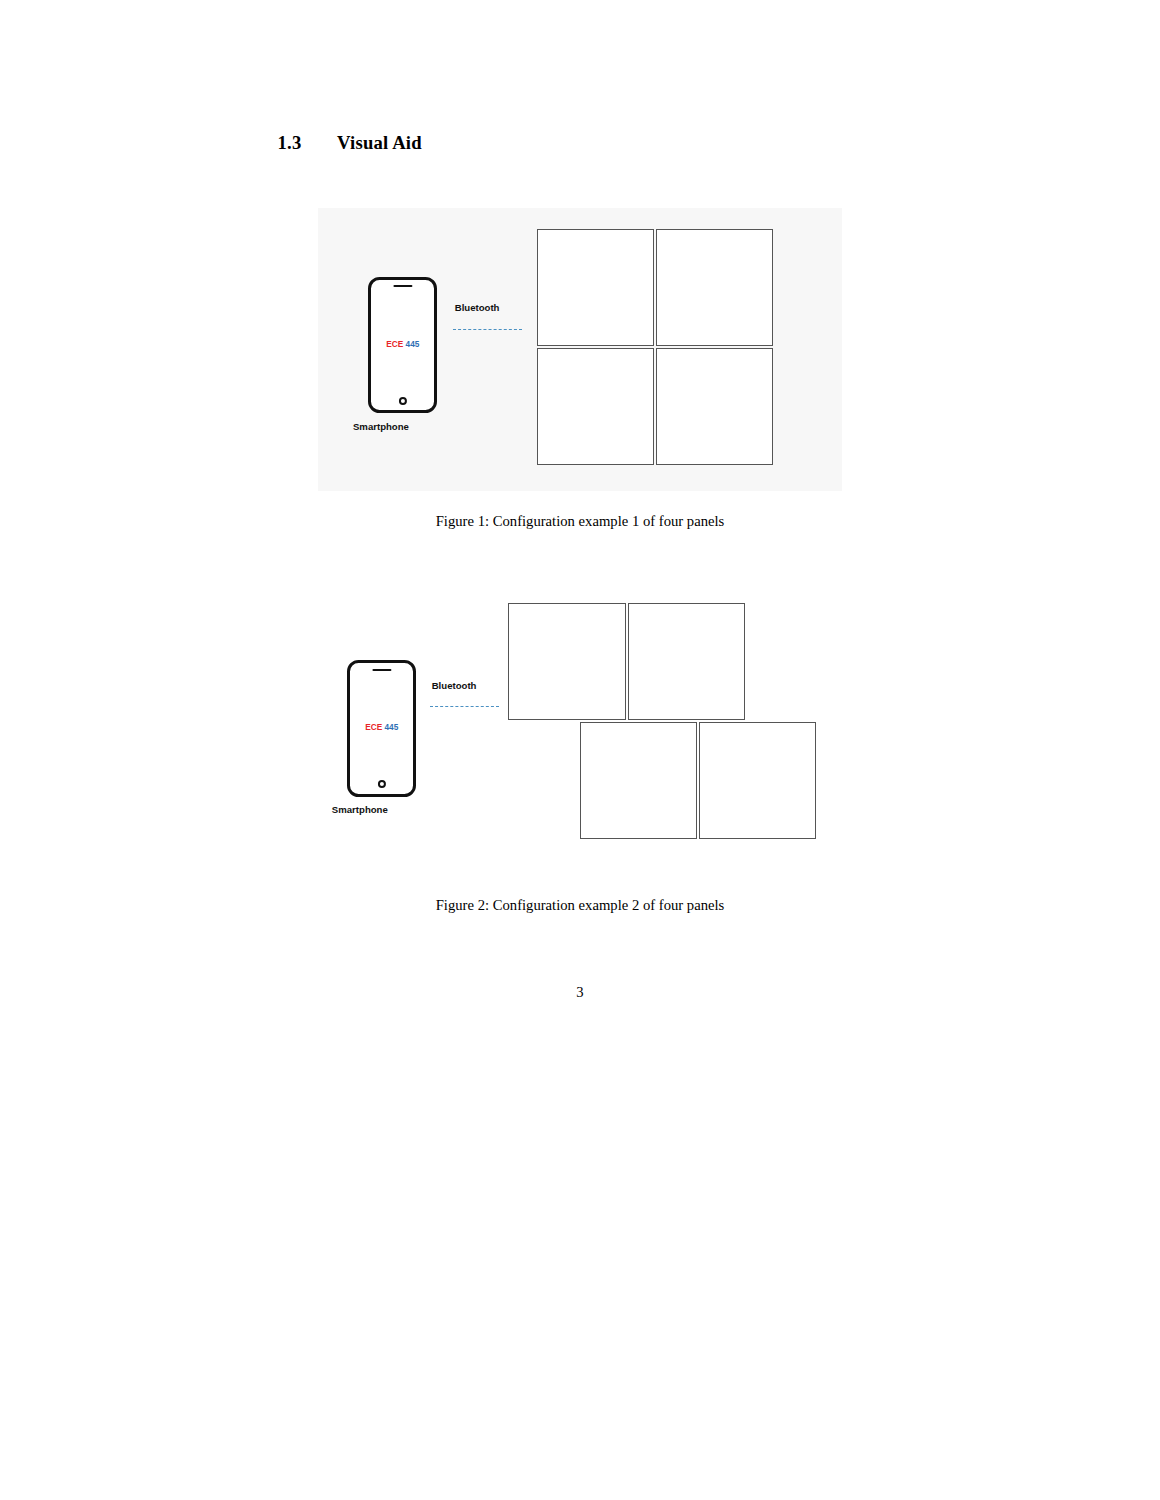1.3 Visual Aid
ECE 445
Smartphone
Bluetooth
Figure 1: Configuration example 1 of four panels
ECE 445
Smartphone
Bluetooth
Figure 2: Configuration example 2 of four panels
3